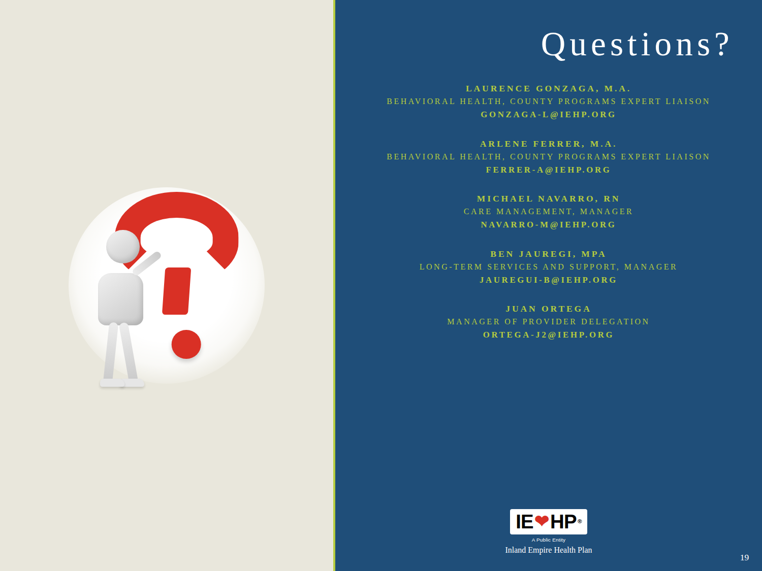Questions?
Laurence Gonzaga, M.A. Behavioral Health, County Programs Expert Liaison Gonzaga-L@iehp.org
Arlene Ferrer, M.A. Behavioral Health, County Programs Expert Liaison Ferrer-A@iehp.org
Michael Navarro, RN Care Management, Manager Navarro-M@iehp.org
Ben Jauregi, MPA Long-Term Services and Support, Manager Jauregui-B@iehp.org
Juan Ortega Manager of Provider Delegation Ortega-J2@iehp.org
IE❤HP®
A Public Entity
Inland Empire Health Plan
19